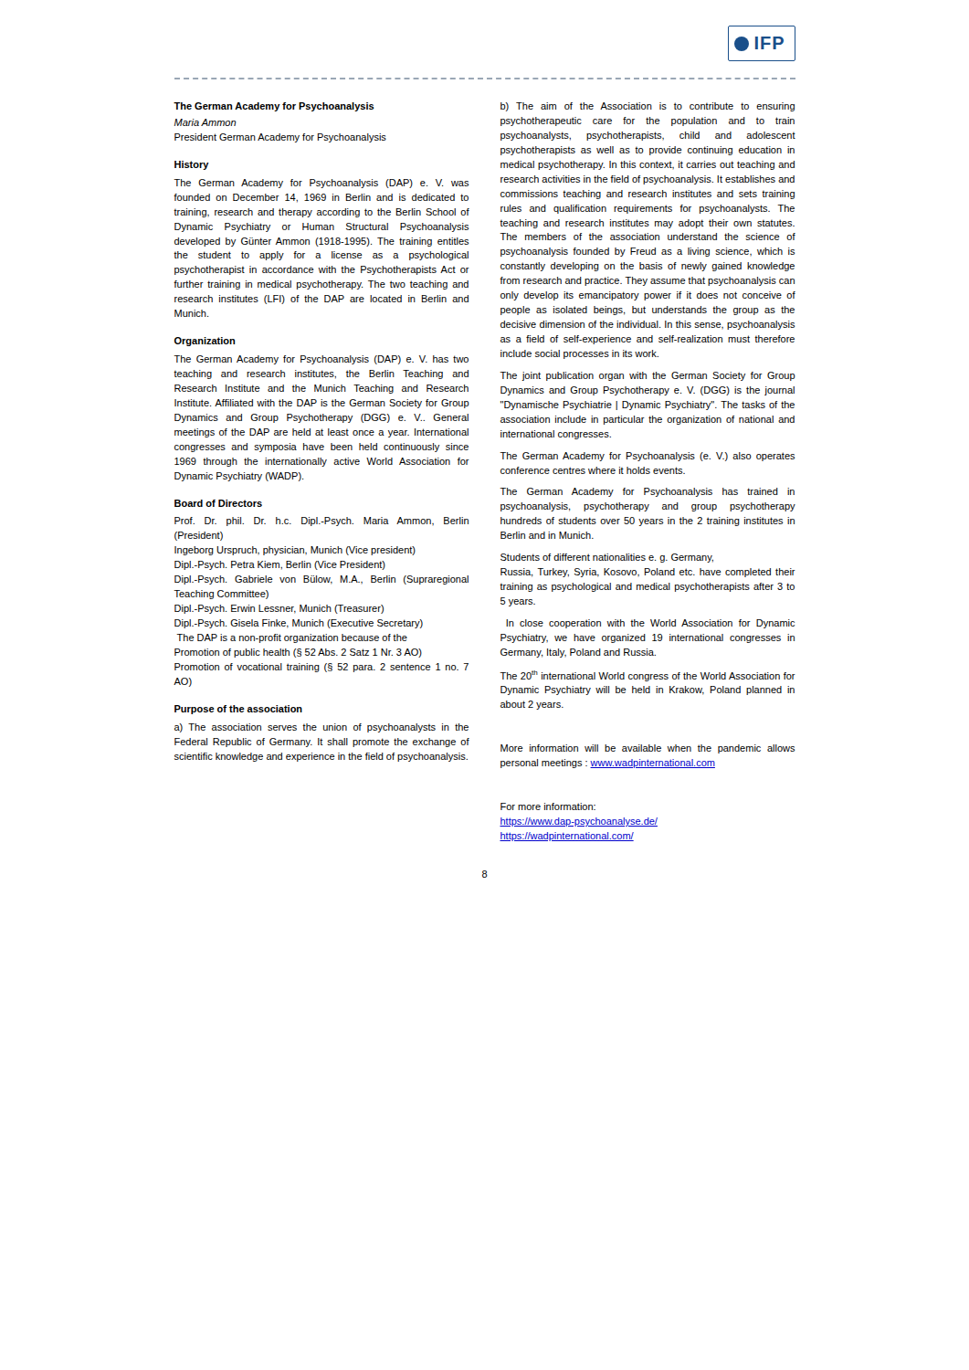IFP
The German Academy for Psychoanalysis
Maria Ammon
President German Academy for Psychoanalysis
History
The German Academy for Psychoanalysis (DAP) e. V. was founded on December 14, 1969 in Berlin and is dedicated to training, research and therapy according to the Berlin School of Dynamic Psychiatry or Human Structural Psychoanalysis developed by Günter Ammon (1918-1995). The training entitles the student to apply for a license as a psychological psychotherapist in accordance with the Psychotherapists Act or further training in medical psychotherapy. The two teaching and research institutes (LFI) of the DAP are located in Berlin and Munich.
Organization
The German Academy for Psychoanalysis (DAP) e. V. has two teaching and research institutes, the Berlin Teaching and Research Institute and the Munich Teaching and Research Institute. Affiliated with the DAP is the German Society for Group Dynamics and Group Psychotherapy (DGG) e. V.. General meetings of the DAP are held at least once a year. International congresses and symposia have been held continuously since 1969 through the internationally active World Association for Dynamic Psychiatry (WADP).
Board of Directors
Prof. Dr. phil. Dr. h.c. Dipl.-Psych. Maria Ammon, Berlin (President)
Ingeborg Urspruch, physician, Munich (Vice president)
Dipl.-Psych. Petra Kiem, Berlin (Vice President)
Dipl.-Psych. Gabriele von Bülow, M.A., Berlin (Supraregional Teaching Committee)
Dipl.-Psych. Erwin Lessner, Munich (Treasurer)
Dipl.-Psych. Gisela Finke, Munich (Executive Secretary)
The DAP is a non-profit organization because of the
Promotion of public health (§ 52 Abs. 2 Satz 1 Nr. 3 AO)
Promotion of vocational training (§ 52 para. 2 sentence 1 no. 7 AO)
Purpose of the association
a) The association serves the union of psychoanalysts in the Federal Republic of Germany. It shall promote the exchange of scientific knowledge and experience in the field of psychoanalysis.
b) The aim of the Association is to contribute to ensuring psychotherapeutic care for the population and to train psychoanalysts, psychotherapists, child and adolescent psychotherapists as well as to provide continuing education in medical psychotherapy. In this context, it carries out teaching and research activities in the field of psychoanalysis. It establishes and commissions teaching and research institutes and sets training rules and qualification requirements for psychoanalysts. The teaching and research institutes may adopt their own statutes. The members of the association understand the science of psychoanalysis founded by Freud as a living science, which is constantly developing on the basis of newly gained knowledge from research and practice. They assume that psychoanalysis can only develop its emancipatory power if it does not conceive of people as isolated beings, but understands the group as the decisive dimension of the individual. In this sense, psychoanalysis as a field of self-experience and self-realization must therefore include social processes in its work.
The joint publication organ with the German Society for Group Dynamics and Group Psychotherapy e. V. (DGG) is the journal "Dynamische Psychiatrie | Dynamic Psychiatry". The tasks of the association include in particular the organization of national and international congresses.
The German Academy for Psychoanalysis (e. V.) also operates conference centres where it holds events.
The German Academy for Psychoanalysis has trained in psychoanalysis, psychotherapy and group psychotherapy hundreds of students over 50 years in the 2 training institutes in Berlin and in Munich.
Students of different nationalities e. g. Germany,
Russia, Turkey, Syria, Kosovo, Poland etc. have completed their training as psychological and medical psychotherapists after 3 to 5 years.
In close cooperation with the World Association for Dynamic Psychiatry, we have organized 19 international congresses in Germany, Italy, Poland and Russia.
The 20th international World congress of the World Association for Dynamic Psychiatry will be held in Krakow, Poland planned in about 2 years.
More information will be available when the pandemic allows personal meetings : www.wadpinternational.com
For more information:
https://www.dap-psychoanalyse.de/
https://wadpinternational.com/
8